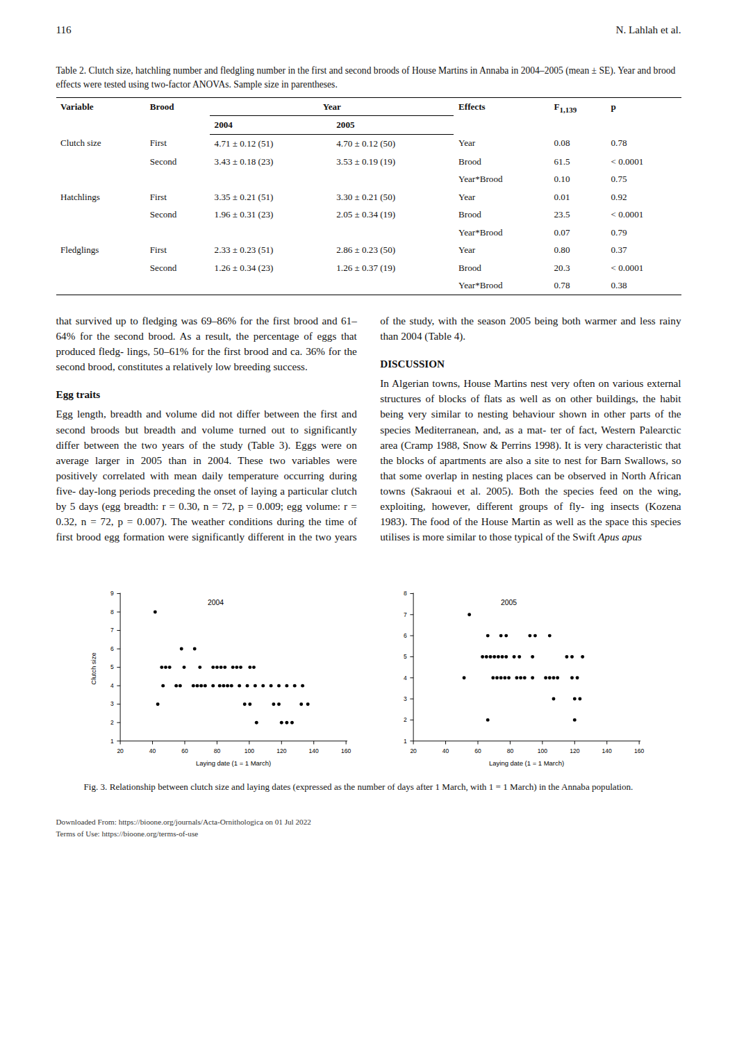116 N. Lahlah et al.
Table 2. Clutch size, hatchling number and fledgling number in the first and second broods of House Martins in Annaba in 2004–2005 (mean ± SE). Year and brood effects were tested using two-factor ANOVAs. Sample size in parentheses.
| Variable | Brood | Year | Effects | F 1,139 | p |
| --- | --- | --- | --- | --- | --- |
| 2004 | 2005 |
| Clutch size | First | 4.71 ± 0.12 (51) | 4.70 ± 0.12 (50) | Year | 0.08 | 0.78 |
| | Second | 3.43 ± 0.18 (23) | 3.53 ± 0.19 (19) | Brood | 61.5 | < 0.0001 |
| | | | | Year*Brood | 0.10 | 0.75 |
| Hatchlings | First | 3.35 ± 0.21 (51) | 3.30 ± 0.21 (50) | Year | 0.01 | 0.92 |
| | Second | 1.96 ± 0.31 (23) | 2.05 ± 0.34 (19) | Brood | 23.5 | < 0.0001 |
| | | | | Year*Brood | 0.07 | 0.79 |
| Fledglings | First | 2.33 ± 0.23 (51) | 2.86 ± 0.23 (50) | Year | 0.80 | 0.37 |
| | Second | 1.26 ± 0.34 (23) | 1.26 ± 0.37 (19) | Brood | 20.3 | < 0.0001 |
| | | | | Year*Brood | 0.78 | 0.38 |
that survived up to fledging was 69–86% for the first brood and 61–64% for the second brood. As a result, the percentage of eggs that produced fledg- lings, 50–61% for the first brood and ca. 36% for the second brood, constitutes a relatively low breeding success.
Egg traits
Egg length, breadth and volume did not differ between the first and second broods but breadth and volume turned out to significantly differ between the two years of the study (Table 3). Eggs were on average larger in 2005 than in 2004. These two variables were positively correlated with mean daily temperature occurring during five- day-long periods preceding the onset of laying a particular clutch by 5 days (egg breadth: r = 0.30, n = 72, p = 0.009; egg volume: r = 0.32, n = 72, p = 0.007). The weather conditions during the time of first brood egg formation were significantly different in the two years of the study, with the season 2005 being both warmer and less rainy than 2004 (Table 4).
DISCUSSION
In Algerian towns, House Martins nest very often on various external structures of blocks of flats as well as on other buildings, the habit being very similar to nesting behaviour shown in other parts of the species Mediterranean, and, as a mat- ter of fact, Western Palearctic area (Cramp 1988, Snow & Perrins 1998). It is very characteristic that the blocks of apartments are also a site to nest for Barn Swallows, so that some overlap in nesting places can be observed in North African towns (Sakraoui et al. 2005). Both the species feed on the wing, exploiting, however, different groups of fly- ing insects (Kozena 1983). The food of the House Martin as well as the space this species utilises is more similar to those typical of the Swift Apus apus
1 2 3 4 5 6 7 8 9 20 40 60 80 100 120 140 160 2004 Laying date (1 = 1 March) Clutch size
1 2 3 4 5 6 7 8 20 40 60 80 100 120 140 160 2005 Laying date (1 = 1 March)
Fig. 3. Relationship between clutch size and laying dates (expressed as the number of days after 1 March, with 1 = 1 March) in the Annaba population.
Downloaded From: https://bioone.org/journals/Acta-Ornithologica on 01 Jul 2022
Terms of Use: https://bioone.org/terms-of-use